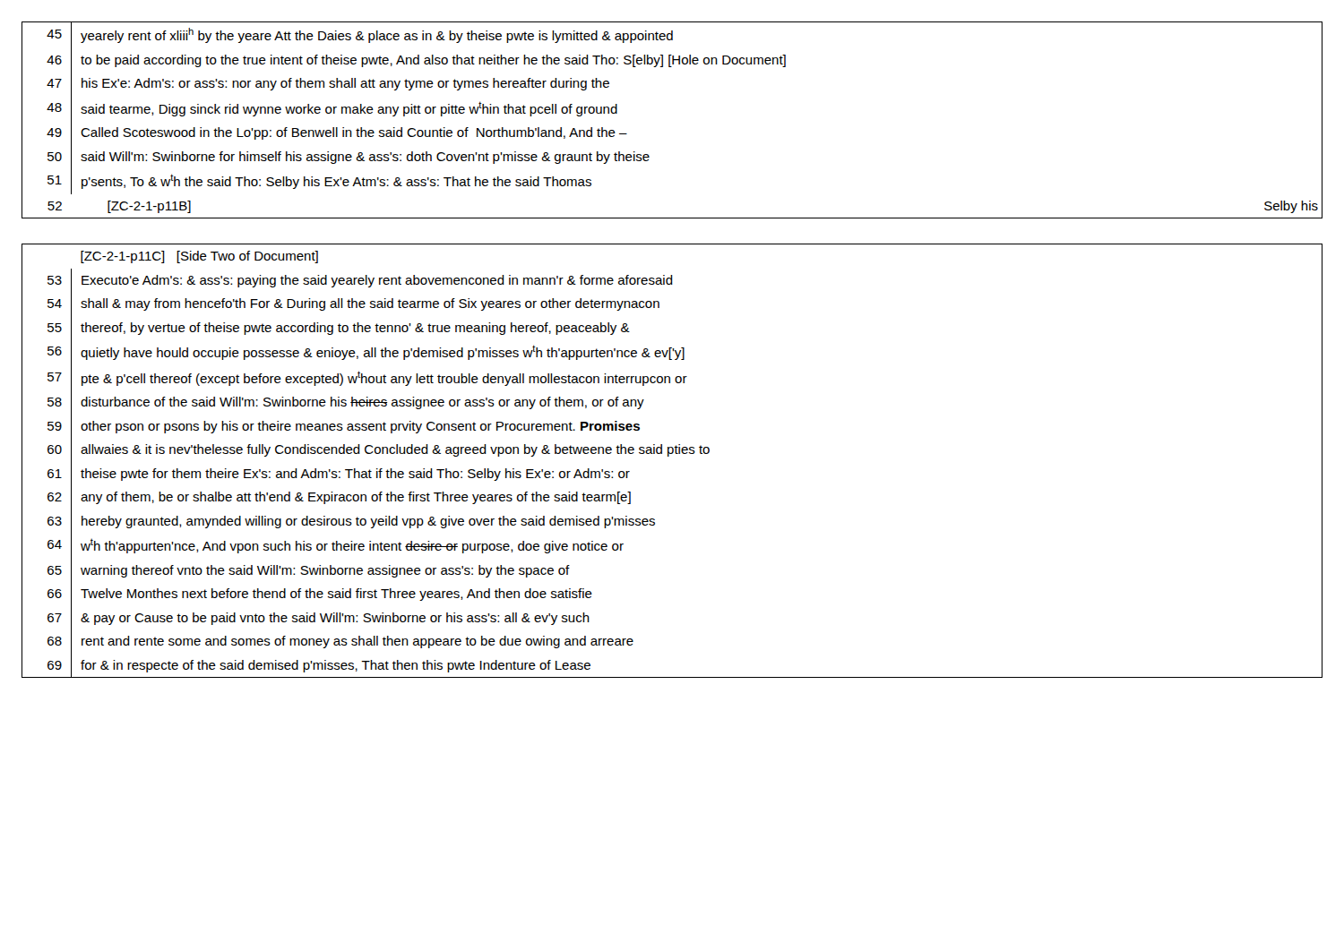| 45 | yearely rent of xliii h by the yeare Att the Daies & place as in & by theise pwte is lymitted & appointed |
| 46 | to be paid according to the true intent of theise pwte, And also that neither he the said Tho: S[elby] [Hole on Document] |
| 47 | his Ex'e: Adm's: or ass's: nor any of them shall att any tyme or tymes hereafter during the |
| 48 | said tearme, Digg sinck rid wynne worke or make any pitt or pitte w t hin that pcell of ground |
| 49 | Called Scoteswood in the Lo'pp: of Benwell in the said Countie of Northumb'land, And the – |
| 50 | said Will'm: Swinborne for himself his assigne & ass's: doth Coven'nt p'misse & graunt by theise |
| 51 | p'sents, To & w t h the said Tho: Selby his Ex'e Atm's: & ass's: That he the said Thomas |
| 52 | [ZC-2-1-p11B] Selby his |
| | [ZC-2-1-p11C] [Side Two of Document] |
| 53 | Executo'e Adm's: & ass's: paying the said yearely rent abovemenconed in mann'r & forme aforesaid |
| 54 | shall & may from hencefo'th For & During all the said tearme of Six yeares or other determynacon |
| 55 | thereof, by vertue of theise pwte according to the tenno' & true meaning hereof, peaceably & |
| 56 | quietly have hould occupie possesse & enioye, all the p'demised p'misses w t h th'appurten'nce & ev['y] |
| 57 | pte & p'cell thereof (except before excepted) w t hout any lett trouble denyall mollestacon interrupcon or |
| 58 | disturbance of the said Will'm: Swinborne his heires assignee or ass's or any of them, or of any |
| 59 | other pson or psons by his or theire meanes assent prvity Consent or Procurement. Promises |
| 60 | allwaies & it is nev'thelesse fully Condiscended Concluded & agreed vpon by & betweene the said pties to |
| 61 | theise pwte for them theire Ex's: and Adm's: That if the said Tho: Selby his Ex'e: or Adm's: or |
| 62 | any of them, be or shalbe att th'end & Expiracon of the first Three yeares of the said tearm[e] |
| 63 | hereby graunted, amynded willing or desirous to yeild vpp & give over the said demised p'misses |
| 64 | w t h th'appurten'nce, And vpon such his or theire intent desire or purpose, doe give notice or |
| 65 | warning thereof vnto the said Will'm: Swinborne assignee or ass's: by the space of |
| 66 | Twelve Monthes next before thend of the said first Three yeares, And then doe satisfie |
| 67 | & pay or Cause to be paid vnto the said Will'm: Swinborne or his ass's: all & ev'y such |
| 68 | rent and rente some and somes of money as shall then appeare to be due owing and arreare |
| 69 | for & in respecte of the said demised p'misses, That then this pwte Indenture of Lease |